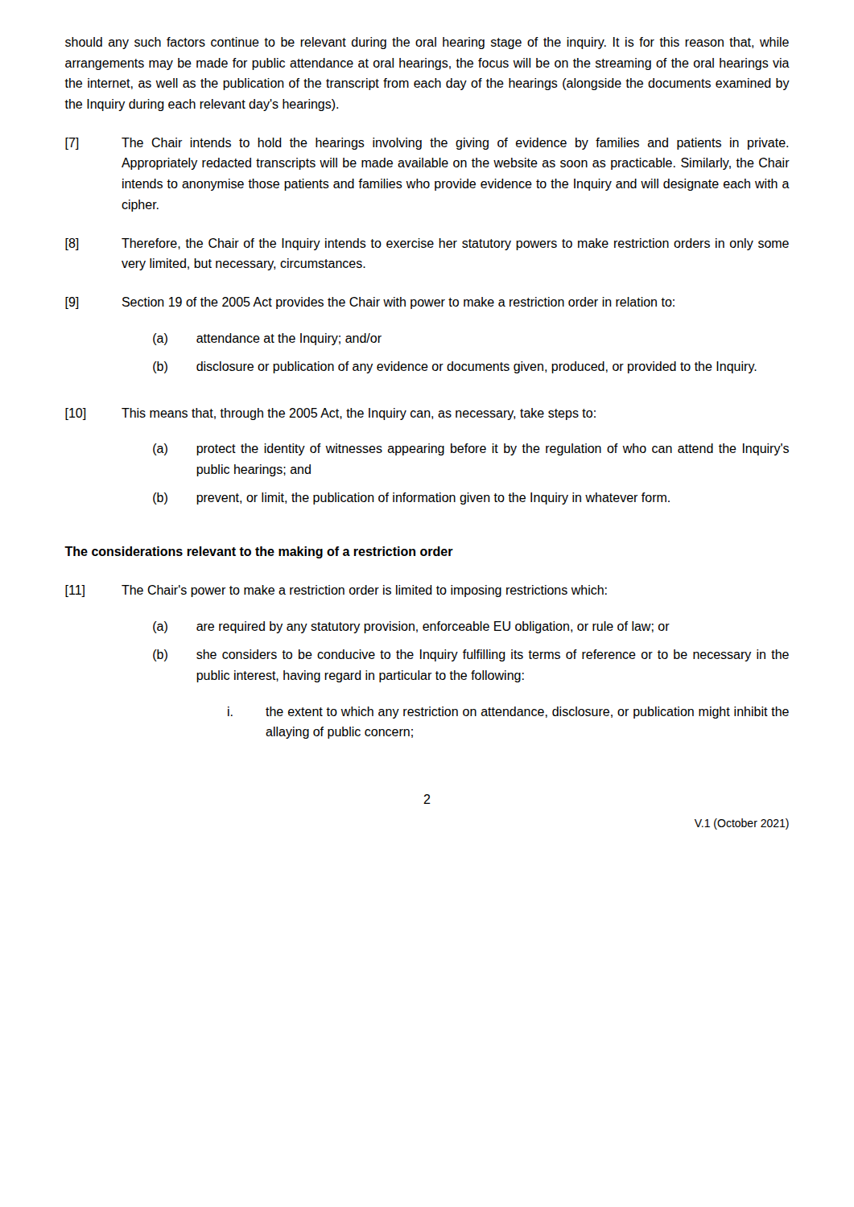should any such factors continue to be relevant during the oral hearing stage of the inquiry. It is for this reason that, while arrangements may be made for public attendance at oral hearings, the focus will be on the streaming of the oral hearings via the internet, as well as the publication of the transcript from each day of the hearings (alongside the documents examined by the Inquiry during each relevant day's hearings).
[7]
The Chair intends to hold the hearings involving the giving of evidence by families and patients in private. Appropriately redacted transcripts will be made available on the website as soon as practicable. Similarly, the Chair intends to anonymise those patients and families who provide evidence to the Inquiry and will designate each with a cipher.
[8]
Therefore, the Chair of the Inquiry intends to exercise her statutory powers to make restriction orders in only some very limited, but necessary, circumstances.
[9]
Section 19 of the 2005 Act provides the Chair with power to make a restriction order in relation to:
(a) attendance at the Inquiry; and/or
(b) disclosure or publication of any evidence or documents given, produced, or provided to the Inquiry.
[10]
This means that, through the 2005 Act, the Inquiry can, as necessary, take steps to:
(a) protect the identity of witnesses appearing before it by the regulation of who can attend the Inquiry's public hearings; and
(b) prevent, or limit, the publication of information given to the Inquiry in whatever form.
The considerations relevant to the making of a restriction order
[11]
The Chair's power to make a restriction order is limited to imposing restrictions which:
(a) are required by any statutory provision, enforceable EU obligation, or rule of law; or
(b) she considers to be conducive to the Inquiry fulfilling its terms of reference or to be necessary in the public interest, having regard in particular to the following:
i. the extent to which any restriction on attendance, disclosure, or publication might inhibit the allaying of public concern;
2
V.1 (October 2021)